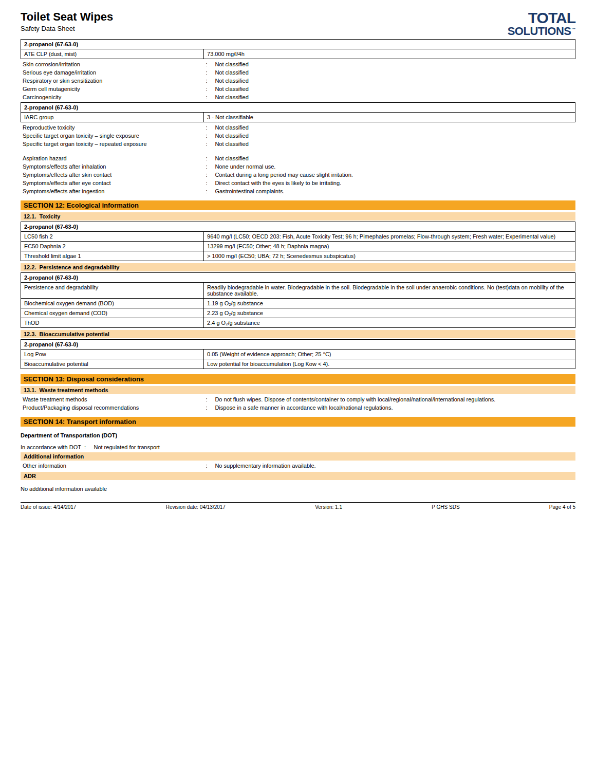Toilet Seat Wipes
Safety Data Sheet
TOTAL
SOLUTIONS™
| 2-propanol (67-63-0) |
| ATE CLP (dust, mist) | 73.000 mg/l/4h |
| Skin corrosion/irritation | : | Not classified |
| Serious eye damage/irritation | : | Not classified |
| Respiratory or skin sensitization | : | Not classified |
| Germ cell mutagenicity | : | Not classified |
| Carcinogenicity | : | Not classified |
| 2-propanol (67-63-0) |
| IARC group | 3 - Not classifiable |
| Reproductive toxicity | : | Not classified |
| Specific target organ toxicity – single exposure | : | Not classified |
| Specific target organ toxicity – repeated exposure | : | Not classified |
| Aspiration hazard | : | Not classified |
| Symptoms/effects after inhalation | : | None under normal use. |
| Symptoms/effects after skin contact | : | Contact during a long period may cause slight irritation. |
| Symptoms/effects after eye contact | : | Direct contact with the eyes is likely to be irritating. |
| Symptoms/effects after ingestion | : | Gastrointestinal complaints. |
SECTION 12: Ecological information
12.1. Toxicity
| 2-propanol (67-63-0) |
| LC50 fish 2 | 9640 mg/l (LC50; OECD 203: Fish, Acute Toxicity Test; 96 h; Pimephales promelas; Flow-through system; Fresh water; Experimental value) |
| EC50 Daphnia 2 | 13299 mg/l (EC50; Other; 48 h; Daphnia magna) |
| Threshold limit algae 1 | > 1000 mg/l (EC50; UBA; 72 h; Scenedesmus subspicatus) |
12.2. Persistence and degradability
| 2-propanol (67-63-0) |
| Persistence and degradability | Readily biodegradable in water. Biodegradable in the soil. Biodegradable in the soil under anaerobic conditions. No (test)data on mobility of the substance available. |
| Biochemical oxygen demand (BOD) | 1.19 g O₂/g substance |
| Chemical oxygen demand (COD) | 2.23 g O₂/g substance |
| ThOD | 2.4 g O₂/g substance |
12.3. Bioaccumulative potential
| 2-propanol (67-63-0) |
| Log Pow | 0.05 (Weight of evidence approach; Other; 25 °C) |
| Bioaccumulative potential | Low potential for bioaccumulation (Log Kow < 4). |
SECTION 13: Disposal considerations
13.1. Waste treatment methods
| Waste treatment methods | : | Do not flush wipes. Dispose of contents/container to comply with local/regional/national/international regulations. |
| Product/Packaging disposal recommendations | : | Dispose in a safe manner in accordance with local/national regulations. |
SECTION 14: Transport information
Department of Transportation (DOT)
In accordance with DOT : Not regulated for transport
Additional information
| Other information | : | No supplementary information available. |
ADR
No additional information available
Date of issue: 4/14/2017 Revision date: 04/13/2017 Version: 1.1 P GHS SDS Page 4 of 5